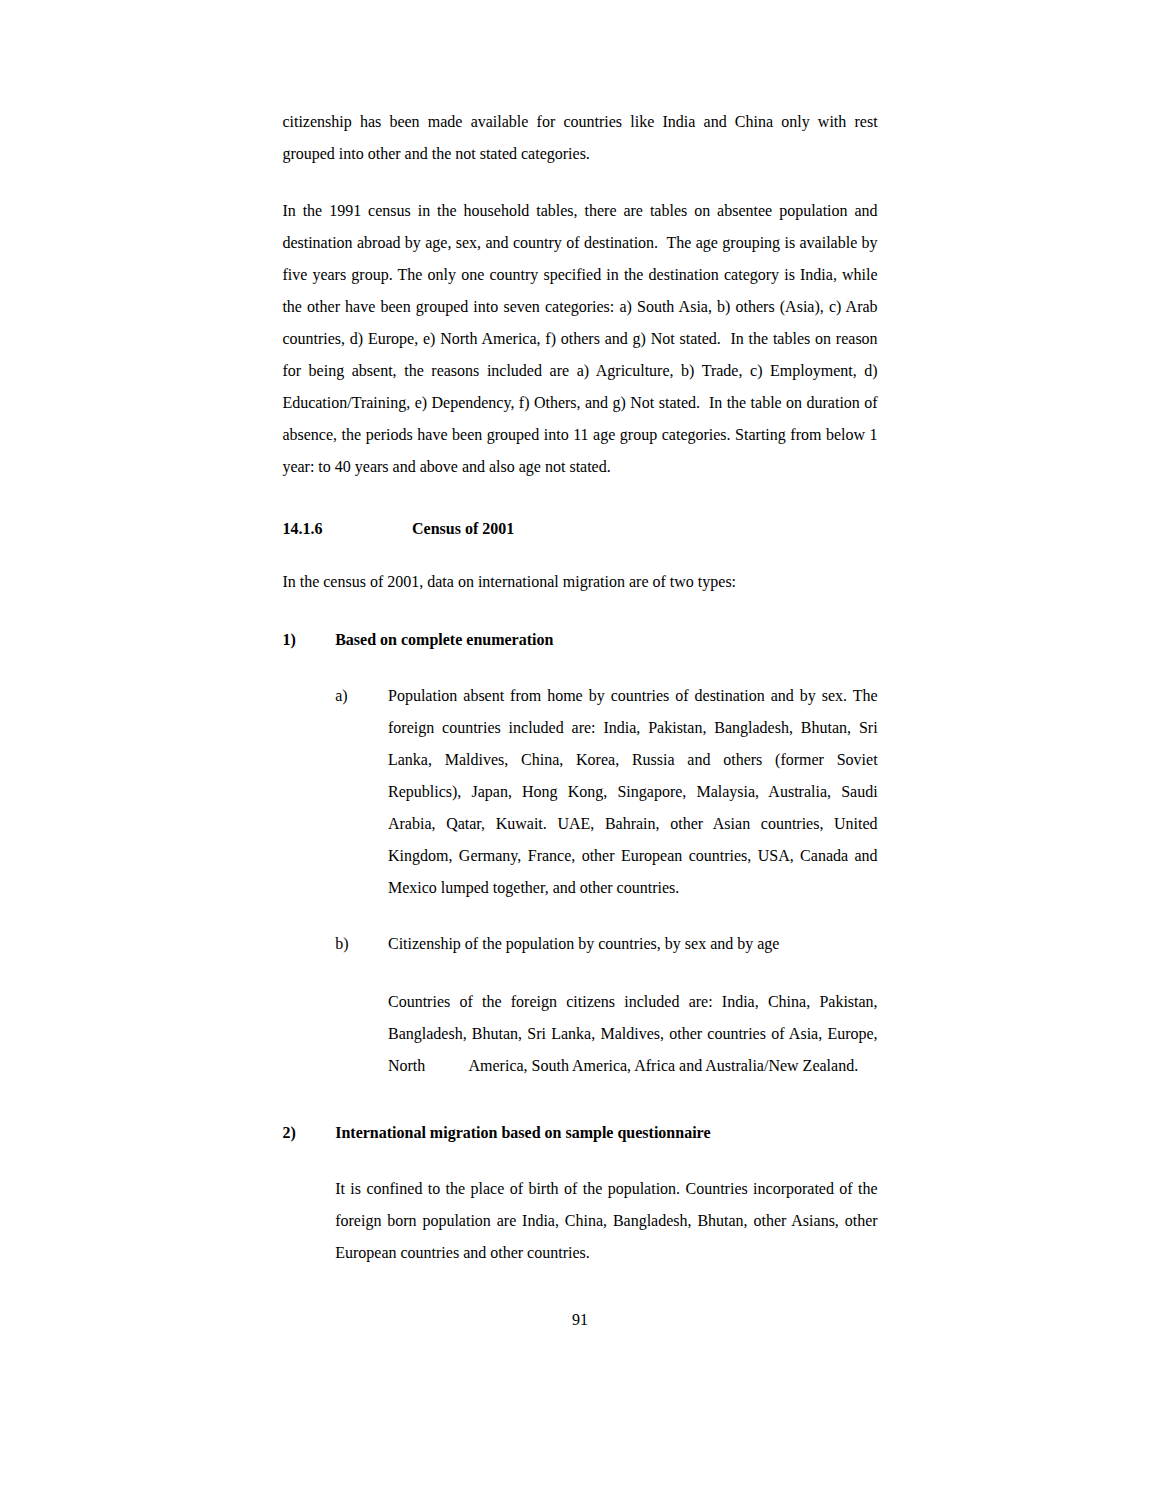citizenship has been made available for countries like India and China only with rest grouped into other and the not stated categories.
In the 1991 census in the household tables, there are tables on absentee population and destination abroad by age, sex, and country of destination. The age grouping is available by five years group. The only one country specified in the destination category is India, while the other have been grouped into seven categories: a) South Asia, b) others (Asia), c) Arab countries, d) Europe, e) North America, f) others and g) Not stated. In the tables on reason for being absent, the reasons included are a) Agriculture, b) Trade, c) Employment, d) Education/Training, e) Dependency, f) Others, and g) Not stated. In the table on duration of absence, the periods have been grouped into 11 age group categories. Starting from below 1 year: to 40 years and above and also age not stated.
14.1.6 Census of 2001
In the census of 2001, data on international migration are of two types:
1)
Based on complete enumeration
a)
Population absent from home by countries of destination and by sex. The foreign countries included are: India, Pakistan, Bangladesh, Bhutan, Sri Lanka, Maldives, China, Korea, Russia and others (former Soviet Republics), Japan, Hong Kong, Singapore, Malaysia, Australia, Saudi Arabia, Qatar, Kuwait. UAE, Bahrain, other Asian countries, United Kingdom, Germany, France, other European countries, USA, Canada and Mexico lumped together, and other countries.
b)
Citizenship of the population by countries, by sex and by age
Countries of the foreign citizens included are: India, China, Pakistan, Bangladesh, Bhutan, Sri Lanka, Maldives, other countries of Asia, Europe, North America, South America, Africa and Australia/New Zealand.
2)
International migration based on sample questionnaire
It is confined to the place of birth of the population. Countries incorporated of the foreign born population are India, China, Bangladesh, Bhutan, other Asians, other European countries and other countries.
91